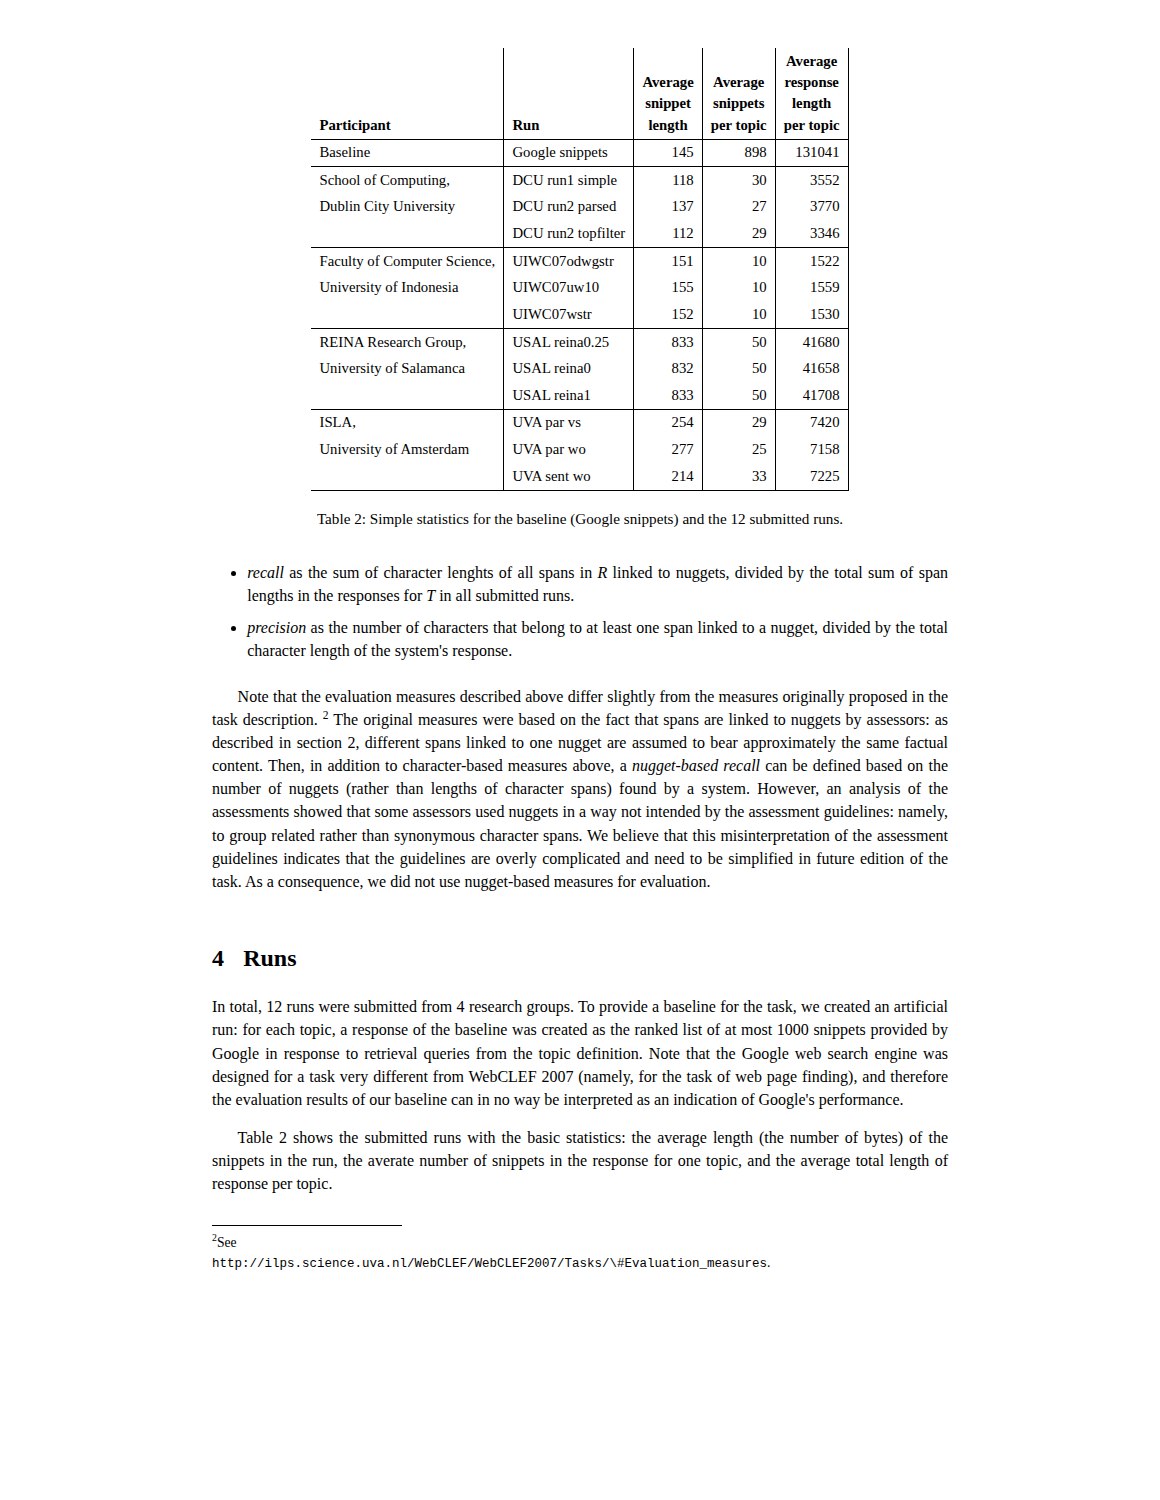| Participant | Run | Average snippet length | Average snippets per topic | Average response length per topic |
| --- | --- | --- | --- | --- |
| Baseline | Google snippets | 145 | 898 | 131041 |
| School of Computing, | DCU run1 simple | 118 | 30 | 3552 |
| Dublin City University | DCU run2 parsed | 137 | 27 | 3770 |
| | DCU run2 topfilter | 112 | 29 | 3346 |
| Faculty of Computer Science, | UIWC07odwgstr | 151 | 10 | 1522 |
| University of Indonesia | UIWC07uw10 | 155 | 10 | 1559 |
| | UIWC07wstr | 152 | 10 | 1530 |
| REINA Research Group, | USAL reina0.25 | 833 | 50 | 41680 |
| University of Salamanca | USAL reina0 | 832 | 50 | 41658 |
| | USAL reina1 | 833 | 50 | 41708 |
| ISLA, | UVA par vs | 254 | 29 | 7420 |
| University of Amsterdam | UVA par wo | 277 | 25 | 7158 |
| | UVA sent wo | 214 | 33 | 7225 |
Table 2: Simple statistics for the baseline (Google snippets) and the 12 submitted runs.
recall as the sum of character lenghts of all spans in R linked to nuggets, divided by the total sum of span lengths in the responses for T in all submitted runs.
precision as the number of characters that belong to at least one span linked to a nugget, divided by the total character length of the system's response.
Note that the evaluation measures described above differ slightly from the measures originally proposed in the task description. 2 The original measures were based on the fact that spans are linked to nuggets by assessors: as described in section 2, different spans linked to one nugget are assumed to bear approximately the same factual content. Then, in addition to character-based measures above, a nugget-based recall can be defined based on the number of nuggets (rather than lengths of character spans) found by a system. However, an analysis of the assessments showed that some assessors used nuggets in a way not intended by the assessment guidelines: namely, to group related rather than synonymous character spans. We believe that this misinterpretation of the assessment guidelines indicates that the guidelines are overly complicated and need to be simplified in future edition of the task. As a consequence, we did not use nugget-based measures for evaluation.
4 Runs
In total, 12 runs were submitted from 4 research groups. To provide a baseline for the task, we created an artificial run: for each topic, a response of the baseline was created as the ranked list of at most 1000 snippets provided by Google in response to retrieval queries from the topic definition. Note that the Google web search engine was designed for a task very different from WebCLEF 2007 (namely, for the task of web page finding), and therefore the evaluation results of our baseline can in no way be interpreted as an indication of Google's performance.
Table 2 shows the submitted runs with the basic statistics: the average length (the number of bytes) of the snippets in the run, the averate number of snippets in the response for one topic, and the average total length of response per topic.
2See http://ilps.science.uva.nl/WebCLEF/WebCLEF2007/Tasks/\#Evaluation_measures.